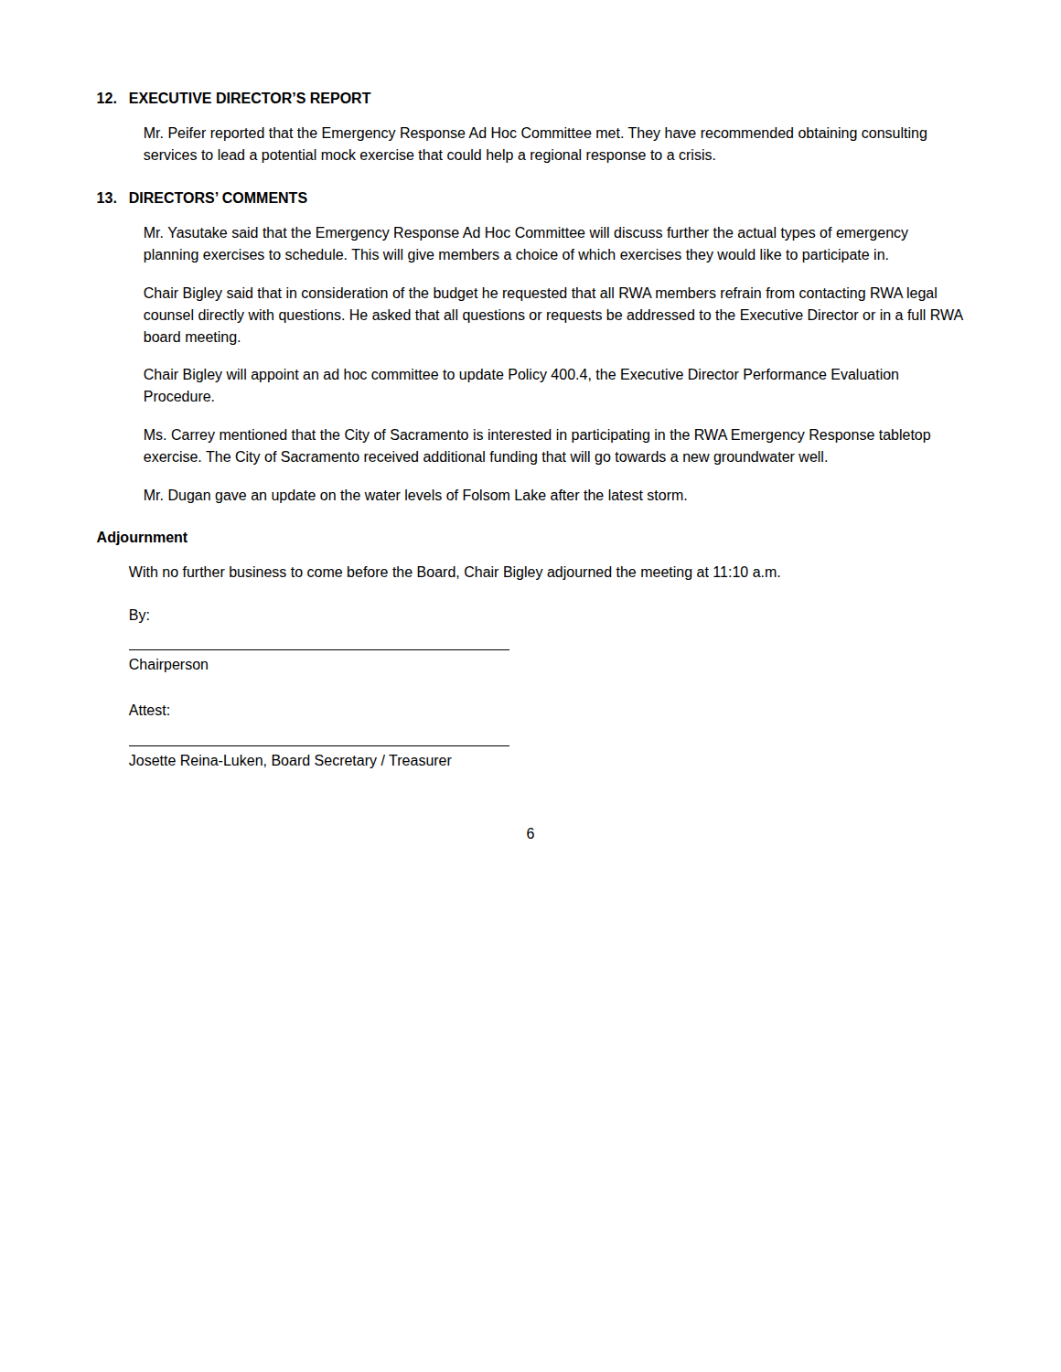12. EXECUTIVE DIRECTOR’S REPORT
Mr. Peifer reported that the Emergency Response Ad Hoc Committee met. They have recommended obtaining consulting services to lead a potential mock exercise that could help a regional response to a crisis.
13. DIRECTORS’ COMMENTS
Mr. Yasutake said that the Emergency Response Ad Hoc Committee will discuss further the actual types of emergency planning exercises to schedule. This will give members a choice of which exercises they would like to participate in.
Chair Bigley said that in consideration of the budget he requested that all RWA members refrain from contacting RWA legal counsel directly with questions. He asked that all questions or requests be addressed to the Executive Director or in a full RWA board meeting.
Chair Bigley will appoint an ad hoc committee to update Policy 400.4, the Executive Director Performance Evaluation Procedure.
Ms. Carrey mentioned that the City of Sacramento is interested in participating in the RWA Emergency Response tabletop exercise. The City of Sacramento received additional funding that will go towards a new groundwater well.
Mr. Dugan gave an update on the water levels of Folsom Lake after the latest storm.
Adjournment
With no further business to come before the Board, Chair Bigley adjourned the meeting at 11:10 a.m.
By:
Chairperson
Attest:
Josette Reina-Luken, Board Secretary / Treasurer
6